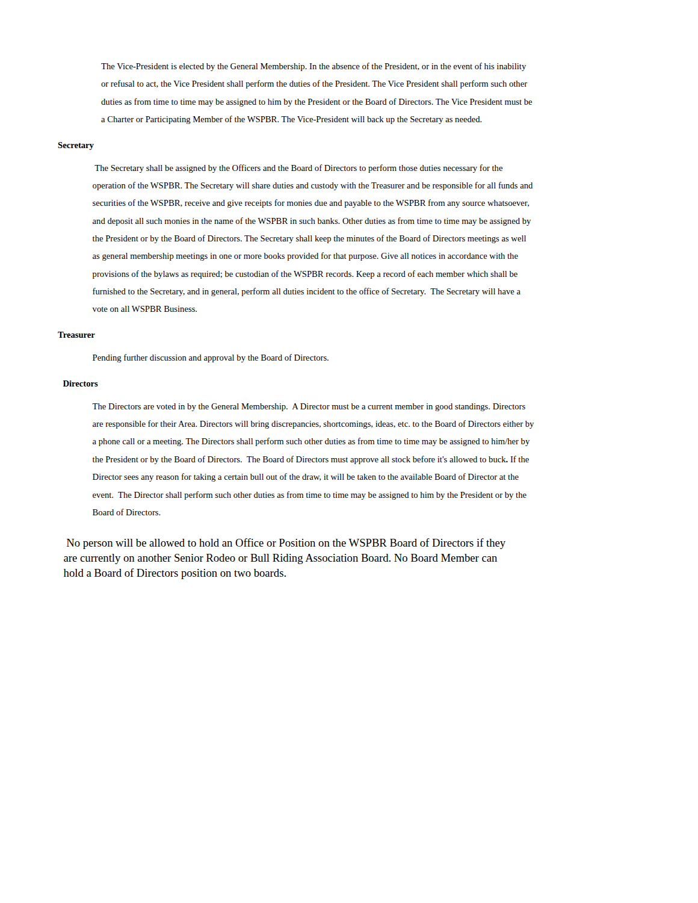The Vice-President is elected by the General Membership. In the absence of the President, or in the event of his inability or refusal to act, the Vice President shall perform the duties of the President. The Vice President shall perform such other duties as from time to time may be assigned to him by the President or the Board of Directors. The Vice President must be a Charter or Participating Member of the WSPBR. The Vice-President will back up the Secretary as needed.
Secretary
The Secretary shall be assigned by the Officers and the Board of Directors to perform those duties necessary for the operation of the WSPBR. The Secretary will share duties and custody with the Treasurer and be responsible for all funds and securities of the WSPBR, receive and give receipts for monies due and payable to the WSPBR from any source whatsoever, and deposit all such monies in the name of the WSPBR in such banks. Other duties as from time to time may be assigned by the President or by the Board of Directors. The Secretary shall keep the minutes of the Board of Directors meetings as well as general membership meetings in one or more books provided for that purpose. Give all notices in accordance with the provisions of the bylaws as required; be custodian of the WSPBR records. Keep a record of each member which shall be furnished to the Secretary, and in general, perform all duties incident to the office of Secretary. The Secretary will have a vote on all WSPBR Business.
Treasurer
Pending further discussion and approval by the Board of Directors.
Directors
The Directors are voted in by the General Membership. A Director must be a current member in good standings. Directors are responsible for their Area. Directors will bring discrepancies, shortcomings, ideas, etc. to the Board of Directors either by a phone call or a meeting. The Directors shall perform such other duties as from time to time may be assigned to him/her by the President or by the Board of Directors. The Board of Directors must approve all stock before it's allowed to buck. If the Director sees any reason for taking a certain bull out of the draw, it will be taken to the available Board of Director at the event. The Director shall perform such other duties as from time to time may be assigned to him by the President or by the Board of Directors.
No person will be allowed to hold an Office or Position on the WSPBR Board of Directors if they are currently on another Senior Rodeo or Bull Riding Association Board. No Board Member can hold a Board of Directors position on two boards.